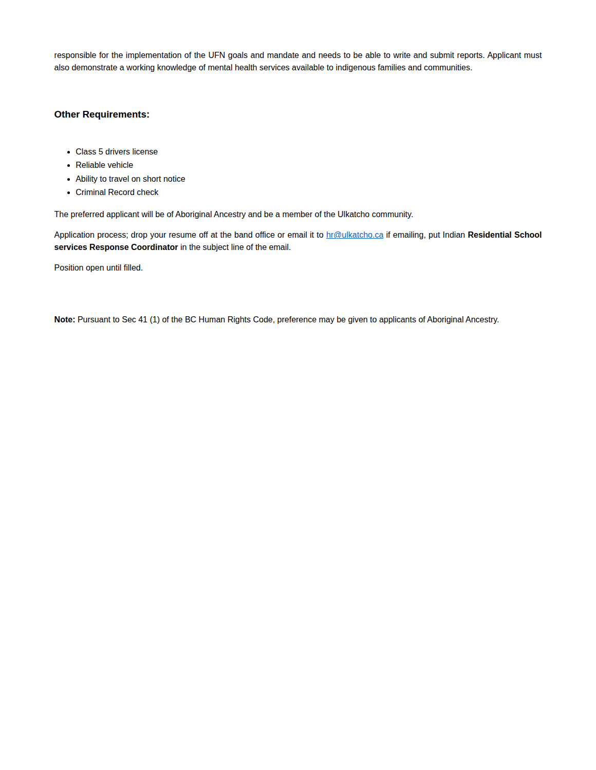responsible for the implementation of the UFN goals and mandate and needs to be able to write and submit reports. Applicant must also demonstrate a working knowledge of mental health services available to indigenous families and communities.
Other Requirements:
Class 5 drivers license
Reliable vehicle
Ability to travel on short notice
Criminal Record check
The preferred applicant will be of Aboriginal Ancestry and be a member of the Ulkatcho community.
Application process; drop your resume off at the band office or email it to hr@ulkatcho.ca if emailing, put Indian Residential School services Response Coordinator in the subject line of the email.
Position open until filled.
Note: Pursuant to Sec 41 (1) of the BC Human Rights Code, preference may be given to applicants of Aboriginal Ancestry.